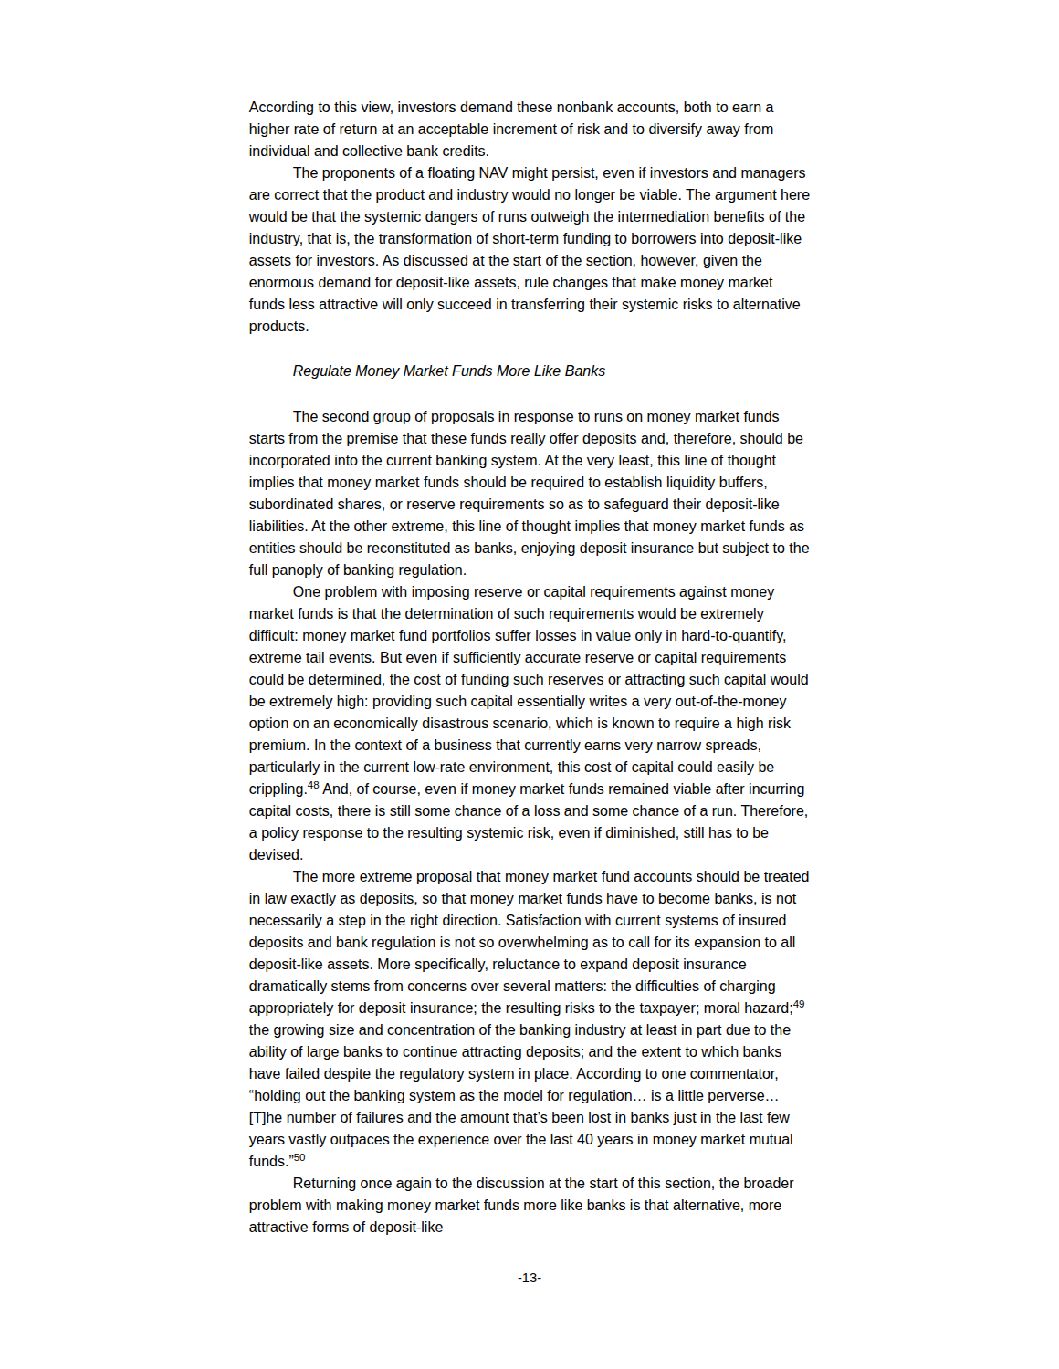According to this view, investors demand these nonbank accounts, both to earn a higher rate of return at an acceptable increment of risk and to diversify away from individual and collective bank credits.
The proponents of a floating NAV might persist, even if investors and managers are correct that the product and industry would no longer be viable. The argument here would be that the systemic dangers of runs outweigh the intermediation benefits of the industry, that is, the transformation of short-term funding to borrowers into deposit-like assets for investors. As discussed at the start of the section, however, given the enormous demand for deposit-like assets, rule changes that make money market funds less attractive will only succeed in transferring their systemic risks to alternative products.
Regulate Money Market Funds More Like Banks
The second group of proposals in response to runs on money market funds starts from the premise that these funds really offer deposits and, therefore, should be incorporated into the current banking system. At the very least, this line of thought implies that money market funds should be required to establish liquidity buffers, subordinated shares, or reserve requirements so as to safeguard their deposit-like liabilities. At the other extreme, this line of thought implies that money market funds as entities should be reconstituted as banks, enjoying deposit insurance but subject to the full panoply of banking regulation.
One problem with imposing reserve or capital requirements against money market funds is that the determination of such requirements would be extremely difficult: money market fund portfolios suffer losses in value only in hard-to-quantify, extreme tail events. But even if sufficiently accurate reserve or capital requirements could be determined, the cost of funding such reserves or attracting such capital would be extremely high: providing such capital essentially writes a very out-of-the-money option on an economically disastrous scenario, which is known to require a high risk premium. In the context of a business that currently earns very narrow spreads, particularly in the current low-rate environment, this cost of capital could easily be crippling.48 And, of course, even if money market funds remained viable after incurring capital costs, there is still some chance of a loss and some chance of a run. Therefore, a policy response to the resulting systemic risk, even if diminished, still has to be devised.
The more extreme proposal that money market fund accounts should be treated in law exactly as deposits, so that money market funds have to become banks, is not necessarily a step in the right direction. Satisfaction with current systems of insured deposits and bank regulation is not so overwhelming as to call for its expansion to all deposit-like assets. More specifically, reluctance to expand deposit insurance dramatically stems from concerns over several matters: the difficulties of charging appropriately for deposit insurance; the resulting risks to the taxpayer; moral hazard;49 the growing size and concentration of the banking industry at least in part due to the ability of large banks to continue attracting deposits; and the extent to which banks have failed despite the regulatory system in place. According to one commentator, “holding out the banking system as the model for regulation… is a little perverse… [T]he number of failures and the amount that’s been lost in banks just in the last few years vastly outpaces the experience over the last 40 years in money market mutual funds.”50
Returning once again to the discussion at the start of this section, the broader problem with making money market funds more like banks is that alternative, more attractive forms of deposit-like
-13-